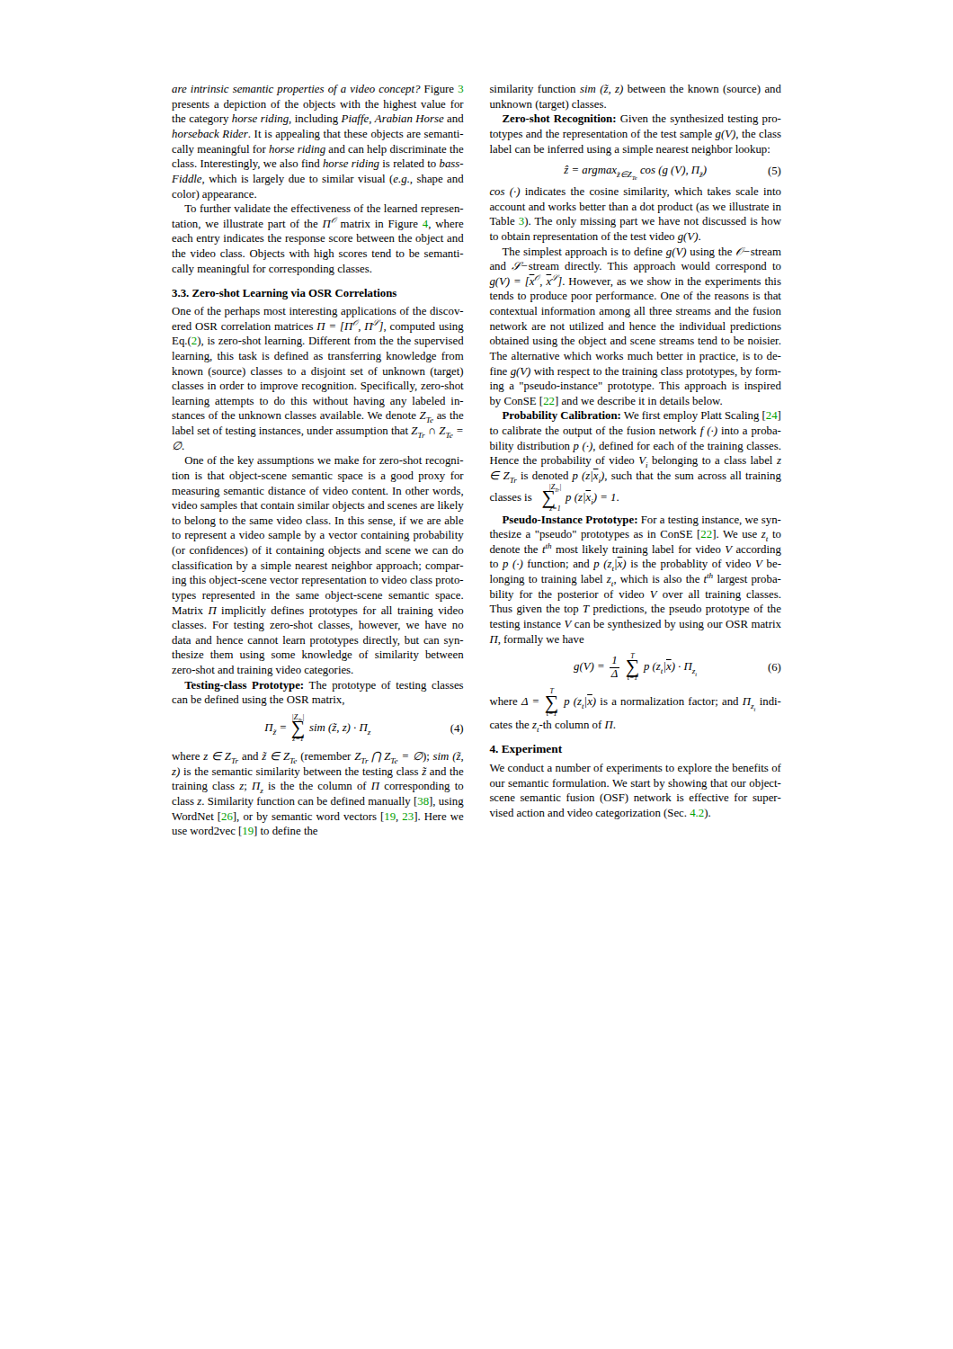are intrinsic semantic properties of a video concept? Figure 3 presents a depiction of the objects with the highest value for the category horse riding, including Piaffe, Arabian Horse and horseback Rider. It is appealing that these objects are semantically meaningful for horse riding and can help discriminate the class. Interestingly, we also find horse riding is related to bassFiddle, which is largely due to similar visual (e.g., shape and color) appearance.
To further validate the effectiveness of the learned representation, we illustrate part of the Π𝒪 matrix in Figure 4, where each entry indicates the response score between the object and the video class. Objects with high scores tend to be semantically meaningful for corresponding classes.
3.3. Zero-shot Learning via OSR Correlations
One of the perhaps most interesting applications of the discovered OSR correlation matrices Π = [Π𝒪, Π𝒮], computed using Eq.(2), is zero-shot learning. Different from the the supervised learning, this task is defined as transferring knowledge from known (source) classes to a disjoint set of unknown (target) classes in order to improve recognition. Specifically, zero-shot learning attempts to do this without having any labeled instances of the unknown classes available. We denote ZTe as the label set of testing instances, under assumption that ZTr ∩ ZTe = ∅.
One of the key assumptions we make for zero-shot recognition is that object-scene semantic space is a good proxy for measuring semantic distance of video content. In other words, video samples that contain similar objects and scenes are likely to belong to the same video class. In this sense, if we are able to represent a video sample by a vector containing probability (or confidences) of it containing objects and scene we can do classification by a simple nearest neighbor approach; comparing this object-scene vector representation to video class prototypes represented in the same object-scene semantic space. Matrix Π implicitly defines prototypes for all training video classes. For testing zero-shot classes, however, we have no data and hence cannot learn prototypes directly, but can synthesize them using some knowledge of similarity between zero-shot and training video categories.
Testing-class Prototype: The prototype of testing classes can be defined using the OSR matrix,
Πz̃ = |ZTr|∑z=1 sim (z̃, z) · Πz (4)
where z ∈ ZTr and z̃ ∈ ZTe (remember ZTr ⋂ ZTe = ∅); sim (z̃, z) is the semantic similarity between the testing class z̃ and the training class z; Πz is the the column of Π corresponding to class z. Similarity function can be defined manually [38], using WordNet [26], or by semantic word vectors [19, 23]. Here we use word2vec [19] to define the
similarity function sim (z̃, z) between the known (source) and unknown (target) classes.
Zero-shot Recognition: Given the synthesized testing prototypes and the representation of the test sample g(V), the class label can be inferred using a simple nearest neighbor lookup:
ẑ = argmaxz̃∈ZTe cos (g (V), Πz̃) (5)
cos (·) indicates the cosine similarity, which takes scale into account and works better than a dot product (as we illustrate in Table 3). The only missing part we have not discussed is how to obtain representation of the test video g(V).
The simplest approach is to define g(V) using the 𝒪−stream and 𝒮−stream directly. This approach would correspond to g(V) = [x𝒪, x𝒮]. However, as we show in the experiments this tends to produce poor performance. One of the reasons is that contextual information among all three streams and the fusion network are not utilized and hence the individual predictions obtained using the object and scene streams tend to be noisier. The alternative which works much better in practice, is to define g(V) with respect to the training class prototypes, by forming a "pseudo-instance" prototype. This approach is inspired by ConSE [22] and we describe it in details below.
Probability Calibration: We first employ Platt Scaling [24] to calibrate the output of the fusion network f (·) into a probability distribution p (·), defined for each of the training classes. Hence the probability of video Vi belonging to a class label z ∈ ZTr is denoted p (z|xi), such that the sum across all training classes is |ZTr|∑z=1 p (z|xi) = 1.
Pseudo-Instance Prototype: For a testing instance, we synthesize a "pseudo" prototypes as in ConSE [22]. We use zt to denote the tth most likely training label for video V according to p (·) function; and p (zt|x) is the probablity of video V belonging to training label zt, which is also the tth largest probability for the posterior of video V over all training classes. Thus given the top T predictions, the pseudo prototype of the testing instance V can be synthesized by using our OSR matrix Π, formally we have
g(V) = 1 Δ T∑t=1 p (zt|x) · Πzt (6)
where Δ = T∑t=1 p (zt|x) is a normalization factor; and Πzt indicates the zt-th column of Π.
4. Experiment
We conduct a number of experiments to explore the benefits of our semantic formulation. We start by showing that our object-scene semantic fusion (OSF) network is effective for supervised action and video categorization (Sec. 4.2).